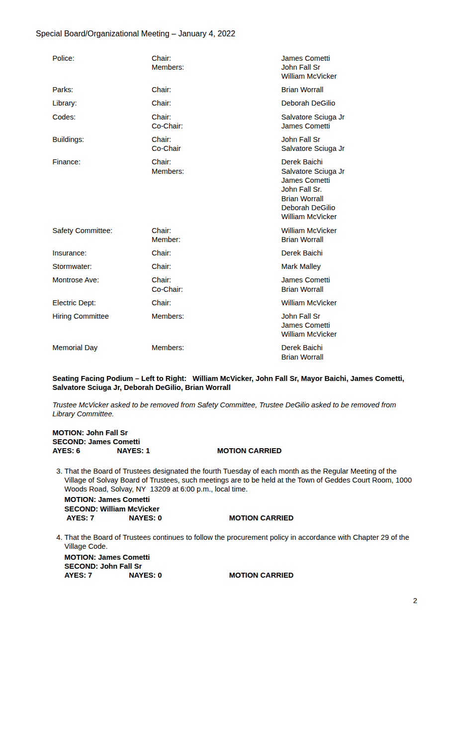Special Board/Organizational Meeting – January 4, 2022
| Police: | Chair: Members: | James Cometti John Fall Sr William McVicker |
| Parks: | Chair: | Brian Worrall |
| Library: | Chair: | Deborah DeGilio |
| Codes: | Chair: Co-Chair: | Salvatore Sciuga Jr James Cometti |
| Buildings: | Chair: Co-Chair | John Fall Sr Salvatore Sciuga Jr |
| Finance: | Chair: Members: | Derek Baichi Salvatore Sciuga Jr James Cometti John Fall Sr. Brian Worrall Deborah DeGilio William McVicker |
| Safety Committee: | Chair: Member: | William McVicker Brian Worrall |
| Insurance: | Chair: | Derek Baichi |
| Stormwater: | Chair: | Mark Malley |
| Montrose Ave: | Chair: Co-Chair: | James Cometti Brian Worrall |
| Electric Dept: | Chair: | William McVicker |
| Hiring Committee | Members: | John Fall Sr James Cometti William McVicker |
| Memorial Day | Members: | Derek Baichi Brian Worrall |
Seating Facing Podium – Left to Right: William McVicker, John Fall Sr, Mayor Baichi, James Cometti, Salvatore Sciuga Jr, Deborah DeGilio, Brian Worrall
Trustee McVicker asked to be removed from Safety Committee, Trustee DeGilio asked to be removed from Library Committee.
MOTION: John Fall Sr
SECOND: James Cometti
AYES: 6 NAYES: 1 MOTION CARRIED
That the Board of Trustees designated the fourth Tuesday of each month as the Regular Meeting of the Village of Solvay Board of Trustees, such meetings are to be held at the Town of Geddes Court Room, 1000 Woods Road, Solvay, NY 13209 at 6:00 p.m., local time.
MOTION: James Cometti
SECOND: William McVicker
AYES: 7 NAYES: 0 MOTION CARRIED
That the Board of Trustees continues to follow the procurement policy in accordance with Chapter 29 of the Village Code.
MOTION: James Cometti
SECOND: John Fall Sr
AYES: 7 NAYES: 0 MOTION CARRIED
2